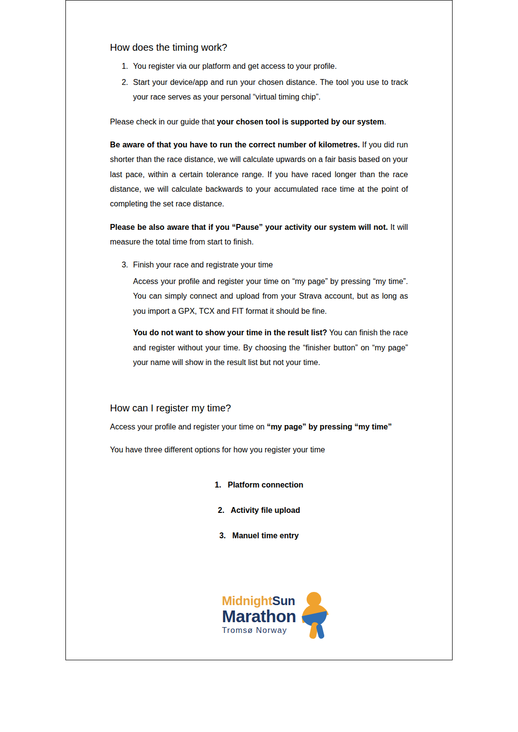How does the timing work?
You register via our platform and get access to your profile.
Start your device/app and run your chosen distance. The tool you use to track your race serves as your personal “virtual timing chip”.
Please check in our guide that your chosen tool is supported by our system.
Be aware of that you have to run the correct number of kilometres. If you did run shorter than the race distance, we will calculate upwards on a fair basis based on your last pace, within a certain tolerance range. If you have raced longer than the race distance, we will calculate backwards to your accumulated race time at the point of completing the set race distance.
Please be also aware that if you “Pause” your activity our system will not. It will measure the total time from start to finish.
Finish your race and registrate your time
Access your profile and register your time on “my page” by pressing “my time”. You can simply connect and upload from your Strava account, but as long as you import a GPX, TCX and FIT format it should be fine.
You do not want to show your time in the result list? You can finish the race and register without your time. By choosing the “finisher button” on “my page” your name will show in the result list but not your time.
How can I register my time?
Access your profile and register your time on “my page” by pressing “my time”
You have three different options for how you register your time
1. Platform connection
2. Activity file upload
3. Manuel time entry
Midnight Sun
Marathon
Tromsø Norway